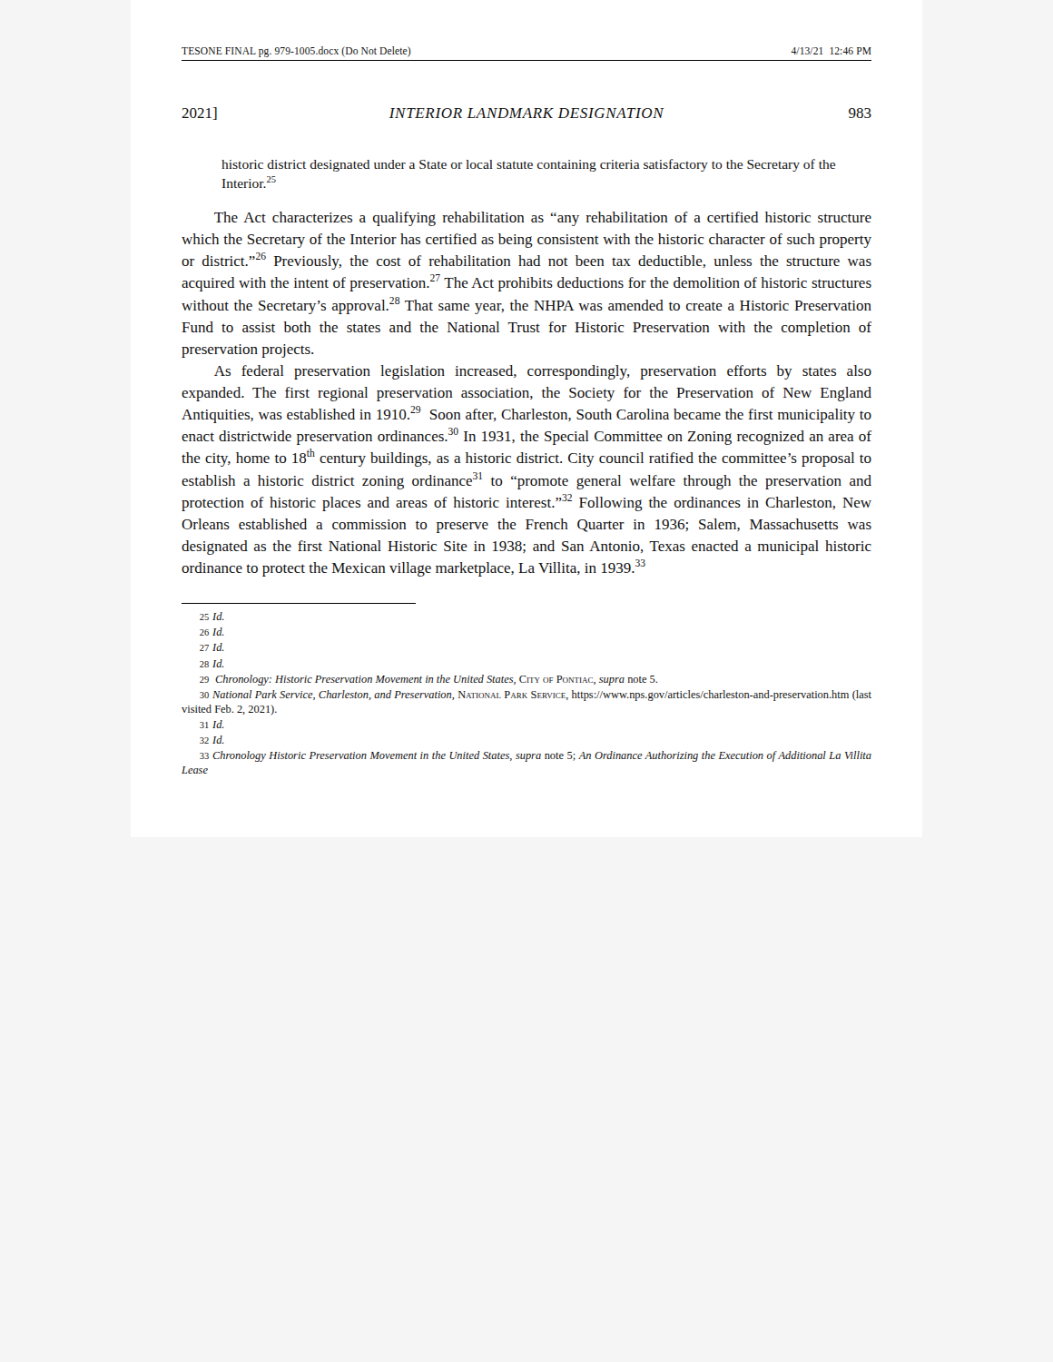TESONE FINAL pg. 979-1005.docx (Do Not Delete) 4/13/21 12:46 PM
2021] INTERIOR LANDMARK DESIGNATION 983
historic district designated under a State or local statute containing criteria satisfactory to the Secretary of the Interior.25
The Act characterizes a qualifying rehabilitation as “any rehabilitation of a certified historic structure which the Secretary of the Interior has certified as being consistent with the historic character of such property or district.”26 Previously, the cost of rehabilitation had not been tax deductible, unless the structure was acquired with the intent of preservation.27 The Act prohibits deductions for the demolition of historic structures without the Secretary’s approval.28 That same year, the NHPA was amended to create a Historic Preservation Fund to assist both the states and the National Trust for Historic Preservation with the completion of preservation projects.
As federal preservation legislation increased, correspondingly, preservation efforts by states also expanded. The first regional preservation association, the Society for the Preservation of New England Antiquities, was established in 1910.29 Soon after, Charleston, South Carolina became the first municipality to enact districtwide preservation ordinances.30 In 1931, the Special Committee on Zoning recognized an area of the city, home to 18th century buildings, as a historic district. City council ratified the committee’s proposal to establish a historic district zoning ordinance31 to “promote general welfare through the preservation and protection of historic places and areas of historic interest.”32 Following the ordinances in Charleston, New Orleans established a commission to preserve the French Quarter in 1936; Salem, Massachusetts was designated as the first National Historic Site in 1938; and San Antonio, Texas enacted a municipal historic ordinance to protect the Mexican village marketplace, La Villita, in 1939.33
25 Id.
26 Id.
27 Id.
28 Id.
29 Chronology: Historic Preservation Movement in the United States, City of Pontiac, supra note 5.
30 National Park Service, Charleston, and Preservation, National Park Service, https://www.nps.gov/articles/charleston-and-preservation.htm (last visited Feb. 2, 2021).
31 Id.
32 Id.
33 Chronology Historic Preservation Movement in the United States, supra note 5; An Ordinance Authorizing the Execution of Additional La Villita Lease